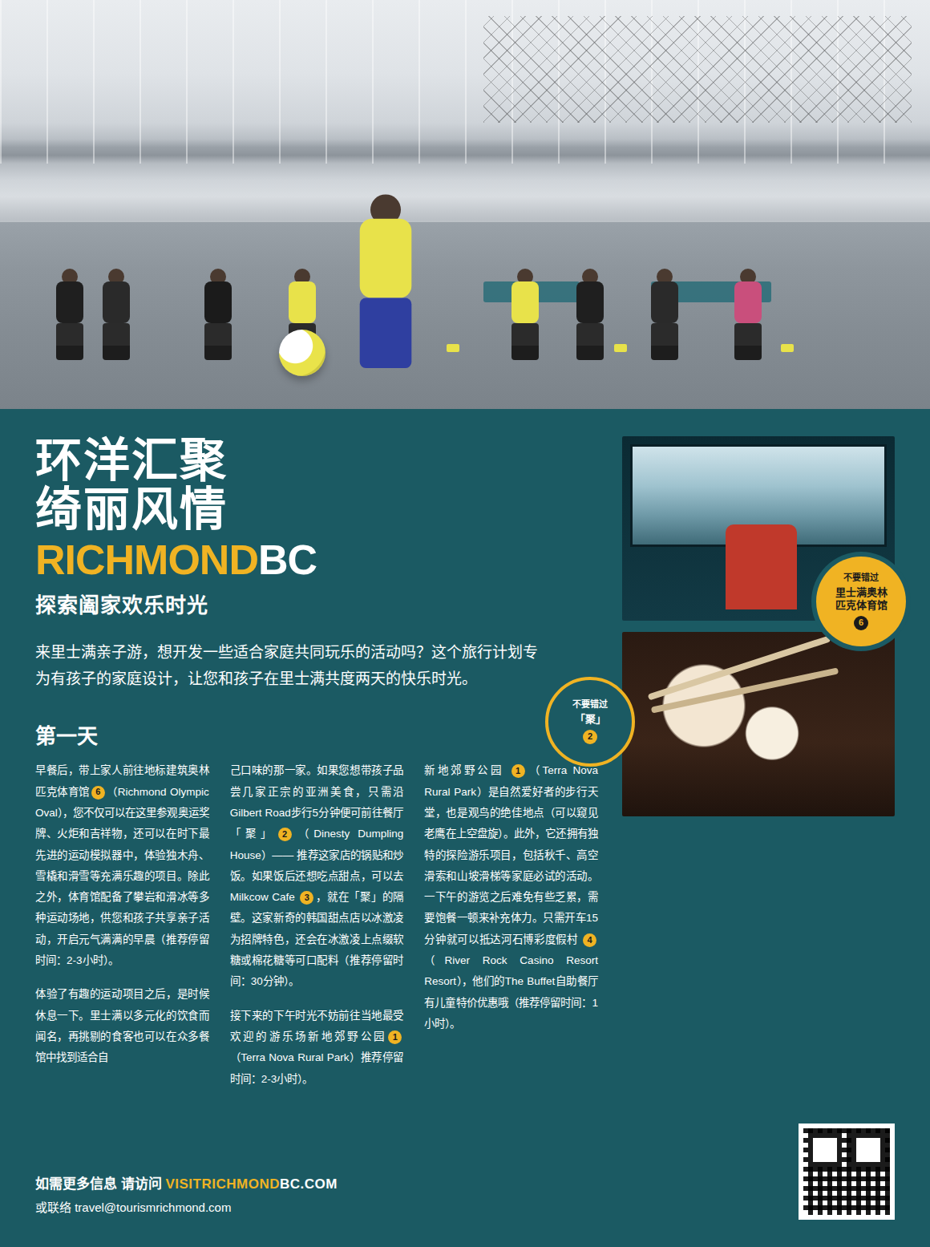环洋汇聚
绮丽风情
RICHMOND BC
探索阖家欢乐时光
来里士满亲子游，想开发一些适合家庭共同玩乐的活动吗？这个旅行计划专为有孩子的家庭设计，让您和孩子在里士满共度两天的快乐时光。
第一天
早餐后，带上家人前往地标建筑奥林匹克体育馆6（Richmond Olympic Oval），您不仅可以在这里参观奥运奖牌、火炬和吉祥物，还可以在时下最先进的运动模拟器中，体验独木舟、雪橇和滑雪等充满乐趣的项目。除此之外，体育馆配备了攀岩和滑冰等多种运动场地，供您和孩子共享亲子活动，开启元气满满的早晨（推荐停留时间：2-3小时）。
体验了有趣的运动项目之后，是时候休息一下。里士满以多元化的饮食而闻名，再挑剔的食客也可以在众多餐馆中找到适合自
己口味的那一家。如果您想带孩子品尝几家正宗的亚洲美食，只需沿Gilbert Road步行5分钟便可前往餐厅「聚」2（Dinesty Dumpling House）—— 推荐这家店的锅贴和炒饭。如果饭后还想吃点甜点，可以去Milkcow Cafe 3，就在「聚」的隔壁。这家新奇的韩国甜点店以冰激凌为招牌特色，还会在冰激凌上点缀软糖或棉花糖等可口配料（推荐停留时间：30分钟）。
接下来的下午时光不妨前往当地最受欢迎的游乐场新地郊野公园1（Terra Nova Rural Park）推荐停留时间：2-3小时）。
新地郊野公园 1（Terra Nova Rural Park）是自然爱好者的步行天堂，也是观鸟的绝佳地点（可以窥见老鹰在上空盘旋）。此外，它还拥有独特的探险游乐项目，包括秋千、高空滑索和山坡滑梯等家庭必试的活动。一下午的游览之后难免有些乏累，需要饱餐一顿来补充体力。只需开车15分钟就可以抵达河石博彩度假村 4（River Rock Casino Resort Resort），他们的The Buffet自助餐厅有儿童特价优惠哦（推荐停留时间：1小时）。
不要错过 里士满奥林
匹克体育馆 6
不要错过 「聚」 2
如需更多信息 请访问 VISITRICHMONDBC.COM
或联络 travel@tourismrichmond.com